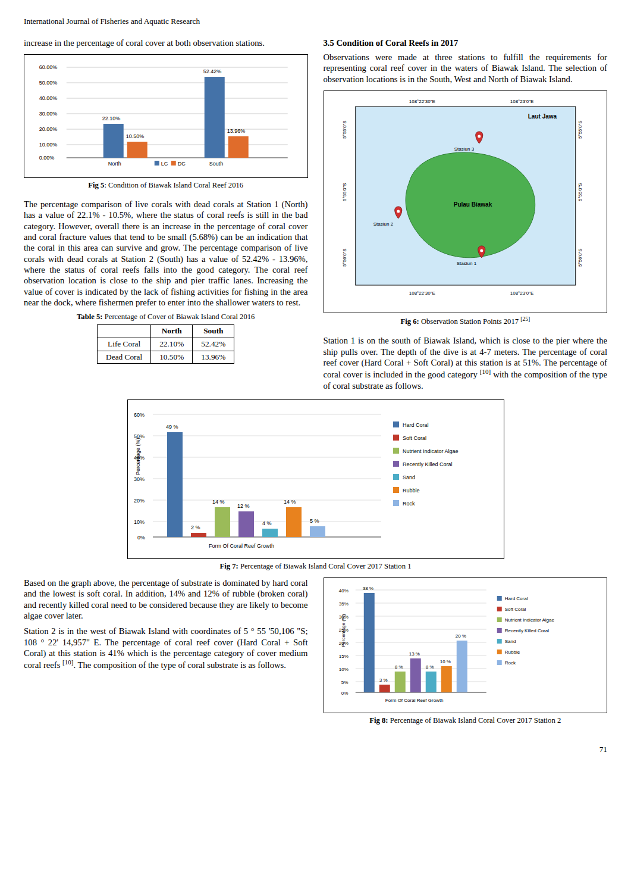International Journal of Fisheries and Aquatic Research
increase in the percentage of coral cover at both observation stations.
60.00% 50.00% 40.00% 30.00% 20.00% 10.00% 0.00% 22.10% 10.50% 52.42% 13.96% North South LC DC
Fig 5: Condition of Biawak Island Coral Reef 2016
The percentage comparison of live corals with dead corals at Station 1 (North) has a value of 22.1% - 10.5%, where the status of coral reefs is still in the bad category. However, overall there is an increase in the percentage of coral cover and coral fracture values that tend to be small (5.68%) can be an indication that the coral in this area can survive and grow. The percentage comparison of live corals with dead corals at Station 2 (South) has a value of 52.42% - 13.96%, where the status of coral reefs falls into the good category. The coral reef observation location is close to the ship and pier traffic lanes. Increasing the value of cover is indicated by the lack of fishing activities for fishing in the area near the dock, where fishermen prefer to enter into the shallower waters to rest.
Table 5: Percentage of Cover of Biawak Island Coral 2016
| | North | South |
| --- | --- | --- |
| Life Coral | 22.10% | 52.42% |
| Dead Coral | 10.50% | 13.96% |
3.5 Condition of Coral Reefs in 2017
Observations were made at three stations to fulfill the requirements for representing coral reef cover in the waters of Biawak Island. The selection of observation locations is in the South, West and North of Biawak Island.
108°22'30"E 108°23'0"E 108°22'30"E 108°23'0"E 5°55'0"S 5°55'0"S 5°56'0"S 5°55'0"S 5°55'0"S 5°56'0"S Laut Jawa Pulau Biawak Stasiun 3 Stasiun 2 Stasiun 1
Fig 6: Observation Station Points 2017 [25]
Station 1 is on the south of Biawak Island, which is close to the pier where the ship pulls over. The depth of the dive is at 4-7 meters. The percentage of coral reef cover (Hard Coral + Soft Coral) at this station is at 51%. The percentage of coral cover is included in the good category [10] with the composition of the type of coral substrate as follows.
60% 50% 40% 30% 20% 10% 0% Percentage (%) 49 % 2 % 14 % 12 % 4 % 14 % 5 % Form Of Coral Reef Growth Hard Coral Soft Coral Nutrient Indicator Algae Recently Killed Coral Sand Rubble Rock
Fig 7: Percentage of Biawak Island Coral Cover 2017 Station 1
Based on the graph above, the percentage of substrate is dominated by hard coral and the lowest is soft coral. In addition, 14% and 12% of rubble (broken coral) and recently killed coral need to be considered because they are likely to become algae cover later.
Station 2 is in the west of Biawak Island with coordinates of 5 ° 55 '50,106 "S; 108 ° 22' 14,957" E. The percentage of coral reef cover (Hard Coral + Soft Coral) at this station is 41% which is the percentage category of cover medium coral reefs [10]. The composition of the type of coral substrate is as follows.
40% 35% 30% 25% 20% 15% 10% 5% 0% Percentage (%) 38 % 3 % 8 % 13 % 8 % 10 % 20 % Form Of Coral Reef Growth Hard Coral Soft Coral Nutrient Indicator Algae Recently Killed Coral Sand Rubble Rock
Fig 8: Percentage of Biawak Island Coral Cover 2017 Station 2
71